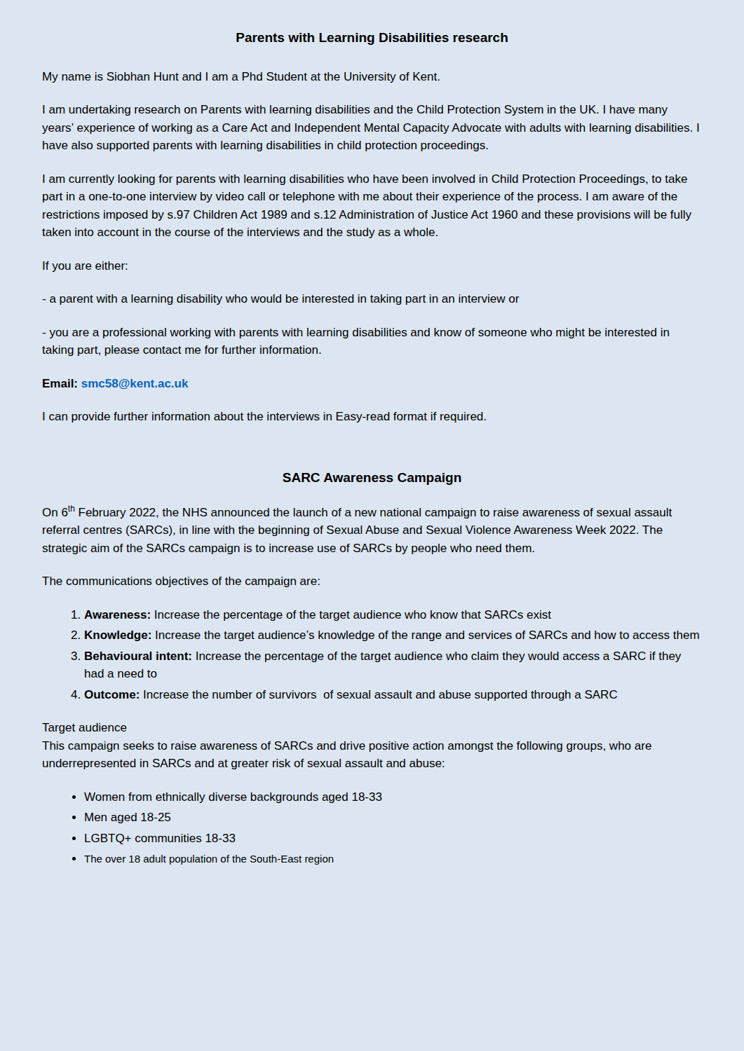Parents with Learning Disabilities research
My name is Siobhan Hunt and I am a Phd Student at the University of Kent.
I am undertaking research on Parents with learning disabilities and the Child Protection System in the UK. I have many years’ experience of working as a Care Act and Independent Mental Capacity Advocate with adults with learning disabilities. I have also supported parents with learning disabilities in child protection proceedings.
I am currently looking for parents with learning disabilities who have been involved in Child Protection Proceedings, to take part in a one-to-one interview by video call or telephone with me about their experience of the process. I am aware of the restrictions imposed by s.97 Children Act 1989 and s.12 Administration of Justice Act 1960 and these provisions will be fully taken into account in the course of the interviews and the study as a whole.
If you are either:
- a parent with a learning disability who would be interested in taking part in an interview or
- you are a professional working with parents with learning disabilities and know of someone who might be interested in taking part, please contact me for further information.
Email: smc58@kent.ac.uk
I can provide further information about the interviews in Easy-read format if required.
SARC Awareness Campaign
On 6th February 2022, the NHS announced the launch of a new national campaign to raise awareness of sexual assault referral centres (SARCs), in line with the beginning of Sexual Abuse and Sexual Violence Awareness Week 2022. The strategic aim of the SARCs campaign is to increase use of SARCs by people who need them.
The communications objectives of the campaign are:
Awareness: Increase the percentage of the target audience who know that SARCs exist
Knowledge: Increase the target audience’s knowledge of the range and services of SARCs and how to access them
Behavioural intent: Increase the percentage of the target audience who claim they would access a SARC if they had a need to
Outcome: Increase the number of survivors of sexual assault and abuse supported through a SARC
Target audience
This campaign seeks to raise awareness of SARCs and drive positive action amongst the following groups, who are underrepresented in SARCs and at greater risk of sexual assault and abuse:
Women from ethnically diverse backgrounds aged 18-33
Men aged 18-25
LGBTQ+ communities 18-33
The over 18 adult population of the South-East region